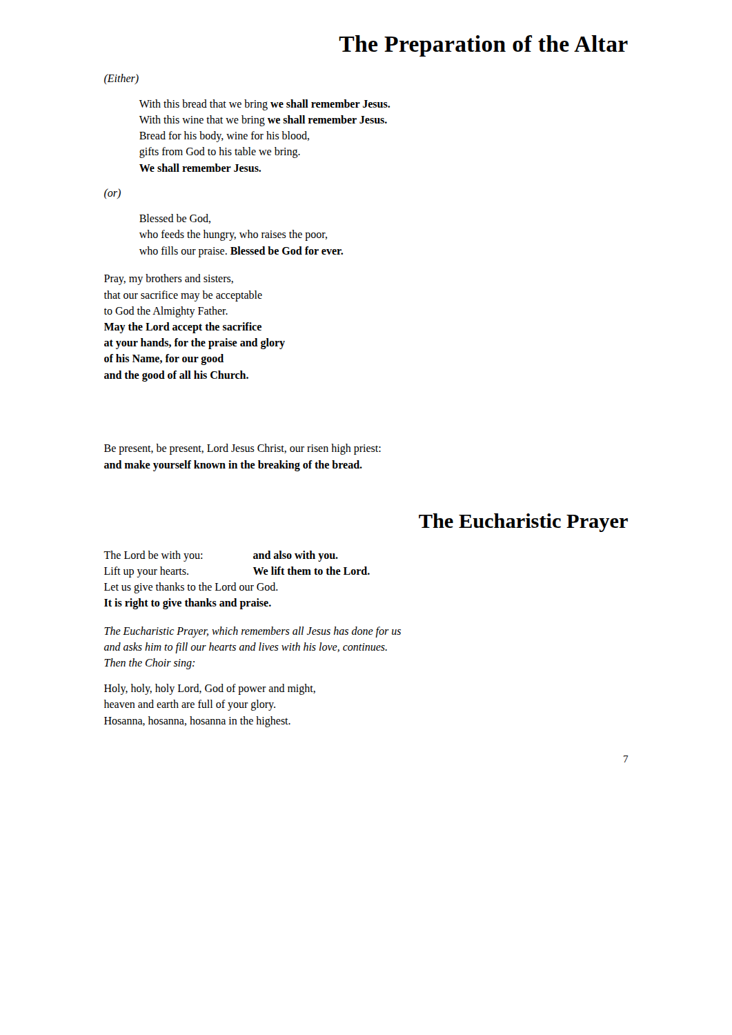The Preparation of the Altar
(Either)
With this bread that we bring we shall remember Jesus.
With this wine that we bring we shall remember Jesus.
Bread for his body, wine for his blood,
gifts from God to his table we bring.
We shall remember Jesus.
(or)
Blessed be God,
who feeds the hungry, who raises the poor,
who fills our praise. Blessed be God for ever.
Pray, my brothers and sisters,
that our sacrifice may be acceptable
to God the Almighty Father.
May the Lord accept the sacrifice
at your hands, for the praise and glory
of his Name, for our good
and the good of all his Church.
Be present, be present, Lord Jesus Christ, our risen high priest:
and make yourself known in the breaking of the bread.
The Eucharistic Prayer
The Lord be with you: and also with you.
Lift up your hearts. We lift them to the Lord.
Let us give thanks to the Lord our God.
It is right to give thanks and praise.
The Eucharistic Prayer, which remembers all Jesus has done for us
and asks him to fill our hearts and lives with his love, continues.
Then the Choir sing:
Holy, holy, holy Lord, God of power and might,
heaven and earth are full of your glory.
Hosanna, hosanna, hosanna in the highest.
7